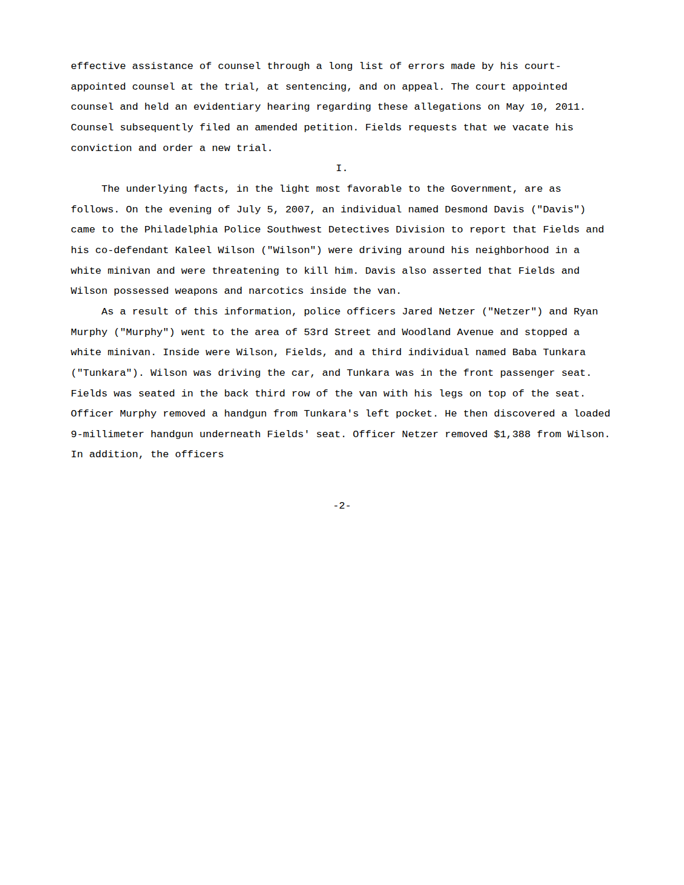effective assistance of counsel through a long list of errors made by his court-appointed counsel at the trial, at sentencing, and on appeal. The court appointed counsel and held an evidentiary hearing regarding these allegations on May 10, 2011. Counsel subsequently filed an amended petition. Fields requests that we vacate his conviction and order a new trial.
I.
The underlying facts, in the light most favorable to the Government, are as follows. On the evening of July 5, 2007, an individual named Desmond Davis ("Davis") came to the Philadelphia Police Southwest Detectives Division to report that Fields and his co-defendant Kaleel Wilson ("Wilson") were driving around his neighborhood in a white minivan and were threatening to kill him. Davis also asserted that Fields and Wilson possessed weapons and narcotics inside the van.
As a result of this information, police officers Jared Netzer ("Netzer") and Ryan Murphy ("Murphy") went to the area of 53rd Street and Woodland Avenue and stopped a white minivan. Inside were Wilson, Fields, and a third individual named Baba Tunkara ("Tunkara"). Wilson was driving the car, and Tunkara was in the front passenger seat. Fields was seated in the back third row of the van with his legs on top of the seat. Officer Murphy removed a handgun from Tunkara's left pocket. He then discovered a loaded 9-millimeter handgun underneath Fields' seat. Officer Netzer removed $1,388 from Wilson. In addition, the officers
-2-